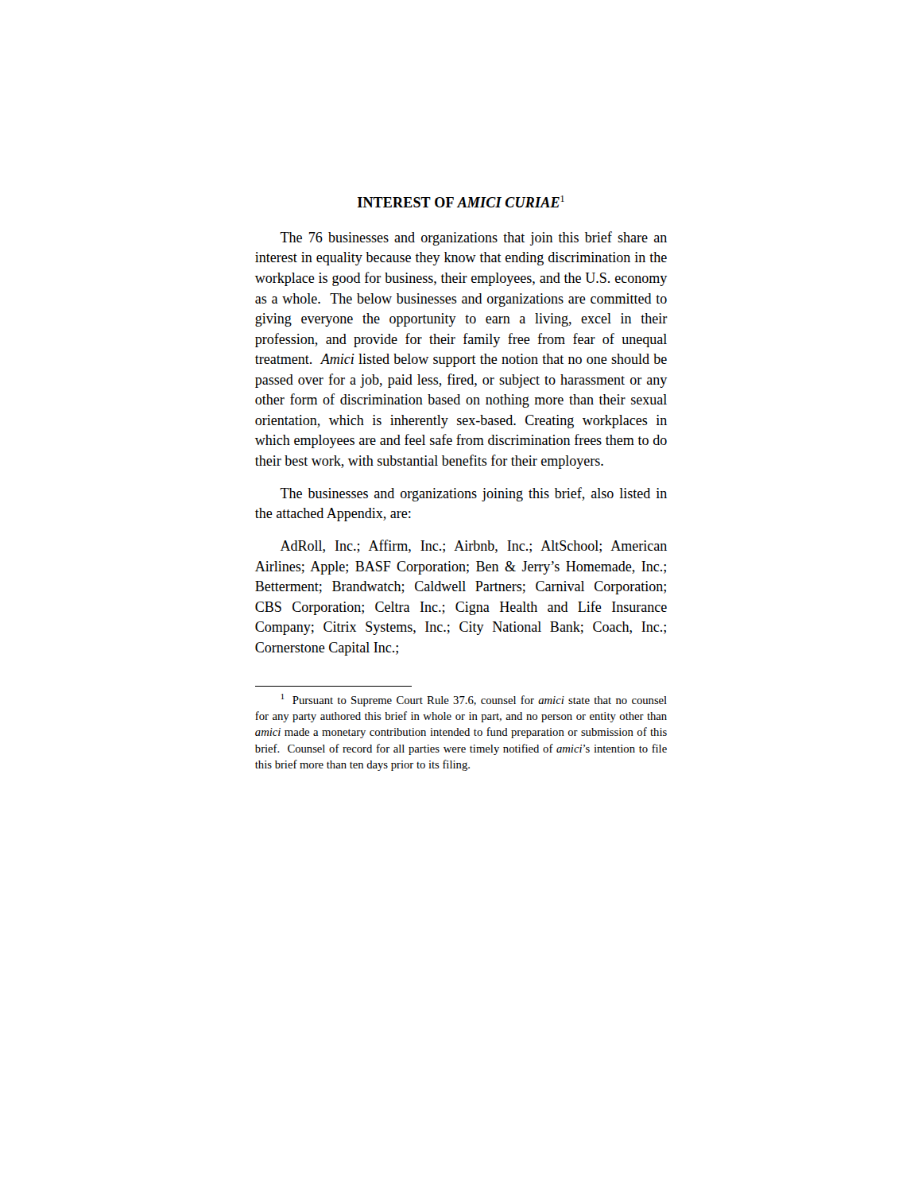INTEREST OF AMICI CURIAE1
The 76 businesses and organizations that join this brief share an interest in equality because they know that ending discrimination in the workplace is good for business, their employees, and the U.S. economy as a whole. The below businesses and organizations are committed to giving everyone the opportunity to earn a living, excel in their profession, and provide for their family free from fear of unequal treatment. Amici listed below support the notion that no one should be passed over for a job, paid less, fired, or subject to harassment or any other form of discrimination based on nothing more than their sexual orientation, which is inherently sex-based. Creating workplaces in which employees are and feel safe from discrimination frees them to do their best work, with substantial benefits for their employers.
The businesses and organizations joining this brief, also listed in the attached Appendix, are:
AdRoll, Inc.; Affirm, Inc.; Airbnb, Inc.; AltSchool; American Airlines; Apple; BASF Corporation; Ben & Jerry’s Homemade, Inc.; Betterment; Brandwatch; Caldwell Partners; Carnival Corporation; CBS Corporation; Celtra Inc.; Cigna Health and Life Insurance Company; Citrix Systems, Inc.; City National Bank; Coach, Inc.; Cornerstone Capital Inc.;
1Pursuant to Supreme Court Rule 37.6, counsel for amici state that no counsel for any party authored this brief in whole or in part, and no person or entity other than amici made a monetary contribution intended to fund preparation or submission of this brief. Counsel of record for all parties were timely notified of amici’s intention to file this brief more than ten days prior to its filing.